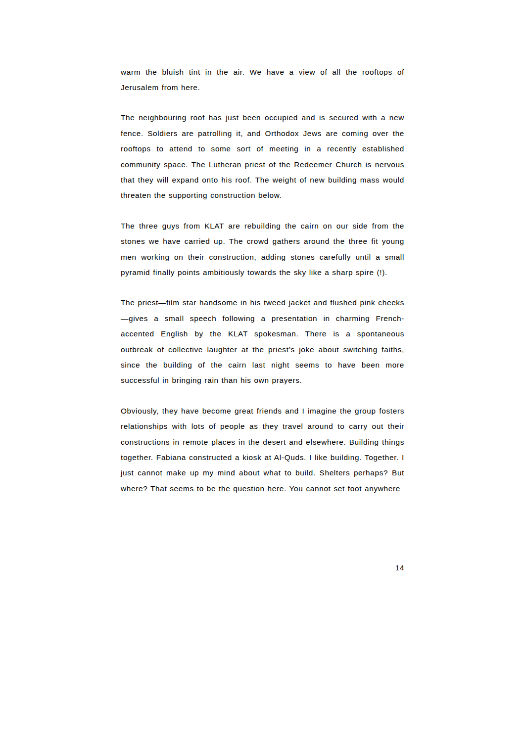warm the bluish tint in the air. We have a view of all the rooftops of Jerusalem from here.
The neighbouring roof has just been occupied and is secured with a new fence. Soldiers are patrolling it, and Orthodox Jews are coming over the rooftops to attend to some sort of meeting in a recently established community space. The Lutheran priest of the Redeemer Church is nervous that they will expand onto his roof. The weight of new building mass would threaten the supporting construction below.
The three guys from KLAT are rebuilding the cairn on our side from the stones we have carried up. The crowd gathers around the three fit young men working on their construction, adding stones carefully until a small pyramid finally points ambitiously towards the sky like a sharp spire (!).
The priest—film star handsome in his tweed jacket and flushed pink cheeks—gives a small speech following a presentation in charming French-accented English by the KLAT spokesman. There is a spontaneous outbreak of collective laughter at the priest’s joke about switching faiths, since the building of the cairn last night seems to have been more successful in bringing rain than his own prayers.
Obviously, they have become great friends and I imagine the group fosters relationships with lots of people as they travel around to carry out their constructions in remote places in the desert and elsewhere. Building things together. Fabiana constructed a kiosk at Al-Quds. I like building. Together. I just cannot make up my mind about what to build. Shelters perhaps? But where? That seems to be the question here. You cannot set foot anywhere
14